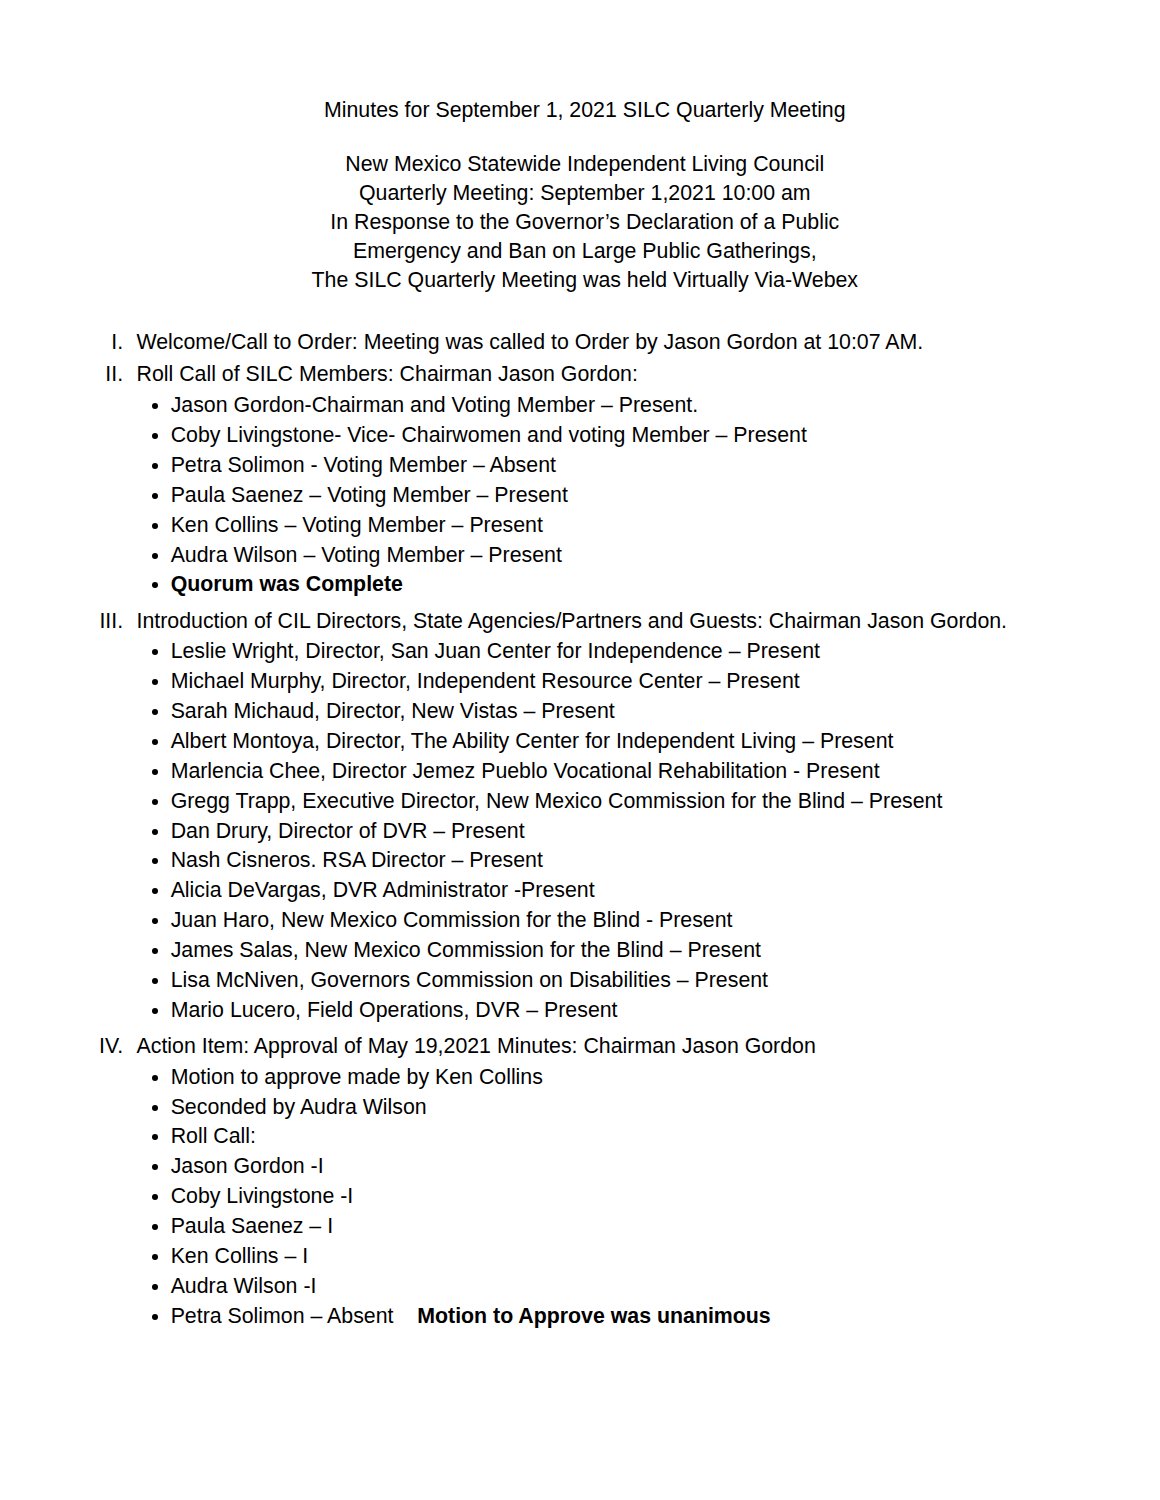Minutes for September 1, 2021 SILC Quarterly Meeting
New Mexico Statewide Independent Living Council
Quarterly Meeting: September 1,2021 10:00 am
In Response to the Governor’s Declaration of a Public
Emergency and Ban on Large Public Gatherings,
The SILC Quarterly Meeting was held Virtually Via-Webex
Welcome/Call to Order: Meeting was called to Order by Jason Gordon at 10:07 AM.
Roll Call of SILC Members: Chairman Jason Gordon:
Jason Gordon-Chairman and Voting Member – Present.
Coby Livingstone- Vice- Chairwomen and voting Member – Present
Petra Solimon - Voting Member – Absent
Paula Saenez – Voting Member – Present
Ken Collins – Voting Member – Present
Audra Wilson – Voting Member – Present
Quorum was Complete
Introduction of CIL Directors, State Agencies/Partners and Guests: Chairman Jason Gordon.
Leslie Wright, Director, San Juan Center for Independence – Present
Michael Murphy, Director, Independent Resource Center – Present
Sarah Michaud, Director, New Vistas – Present
Albert Montoya, Director, The Ability Center for Independent Living – Present
Marlencia Chee, Director Jemez Pueblo Vocational Rehabilitation - Present
Gregg Trapp, Executive Director, New Mexico Commission for the Blind – Present
Dan Drury, Director of DVR – Present
Nash Cisneros. RSA Director – Present
Alicia DeVargas, DVR Administrator -Present
Juan Haro, New Mexico Commission for the Blind - Present
James Salas, New Mexico Commission for the Blind – Present
Lisa McNiven, Governors Commission on Disabilities – Present
Mario Lucero, Field Operations, DVR – Present
Action Item: Approval of May 19,2021 Minutes: Chairman Jason Gordon
Motion to approve made by Ken Collins
Seconded by Audra Wilson
Roll Call:
Jason Gordon -I
Coby Livingstone -I
Paula Saenez – I
Ken Collins – I
Audra Wilson -I
Petra Solimon – Absent Motion to Approve was unanimous